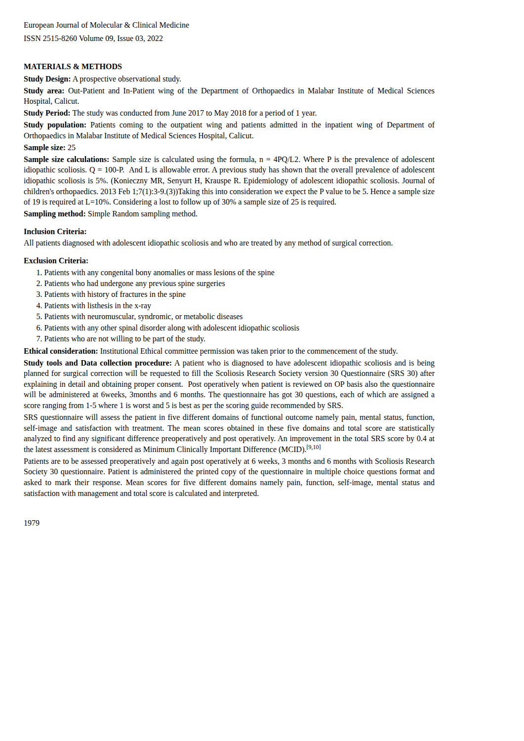European Journal of Molecular & Clinical Medicine
ISSN 2515-8260 Volume 09, Issue 03, 2022
MATERIALS & METHODS
Study Design: A prospective observational study.
Study area: Out-Patient and In-Patient wing of the Department of Orthopaedics in Malabar Institute of Medical Sciences Hospital, Calicut.
Study Period: The study was conducted from June 2017 to May 2018 for a period of 1 year.
Study population: Patients coming to the outpatient wing and patients admitted in the inpatient wing of Department of Orthopaedics in Malabar Institute of Medical Sciences Hospital, Calicut.
Sample size: 25
Sample size calculations: Sample size is calculated using the formula, n = 4PQ/L2. Where P is the prevalence of adolescent idiopathic scoliosis. Q = 100-P. And L is allowable error. A previous study has shown that the overall prevalence of adolescent idiopathic scoliosis is 5%. (Konieczny MR, Senyurt H, Krauspe R. Epidemiology of adolescent idiopathic scoliosis. Journal of children's orthopaedics. 2013 Feb 1;7(1):3-9.(3))Taking this into consideration we expect the P value to be 5. Hence a sample size of 19 is required at L=10%. Considering a lost to follow up of 30% a sample size of 25 is required.
Sampling method: Simple Random sampling method.
Inclusion Criteria:
All patients diagnosed with adolescent idiopathic scoliosis and who are treated by any method of surgical correction.
Exclusion Criteria:
Patients with any congenital bony anomalies or mass lesions of the spine
Patients who had undergone any previous spine surgeries
Patients with history of fractures in the spine
Patients with listhesis in the x-ray
Patients with neuromuscular, syndromic, or metabolic diseases
Patients with any other spinal disorder along with adolescent idiopathic scoliosis
Patients who are not willing to be part of the study.
Ethical consideration: Institutional Ethical committee permission was taken prior to the commencement of the study.
Study tools and Data collection procedure: A patient who is diagnosed to have adolescent idiopathic scoliosis and is being planned for surgical correction will be requested to fill the Scoliosis Research Society version 30 Questionnaire (SRS 30) after explaining in detail and obtaining proper consent. Post operatively when patient is reviewed on OP basis also the questionnaire will be administered at 6weeks, 3months and 6 months. The questionnaire has got 30 questions, each of which are assigned a score ranging from 1-5 where 1 is worst and 5 is best as per the scoring guide recommended by SRS.
SRS questionnaire will assess the patient in five different domains of functional outcome namely pain, mental status, function, self-image and satisfaction with treatment. The mean scores obtained in these five domains and total score are statistically analyzed to find any significant difference preoperatively and post operatively. An improvement in the total SRS score by 0.4 at the latest assessment is considered as Minimum Clinically Important Difference (MCID).[9,10]
Patients are to be assessed preoperatively and again post operatively at 6 weeks, 3 months and 6 months with Scoliosis Research Society 30 questionnaire. Patient is administered the printed copy of the questionnaire in multiple choice questions format and asked to mark their response. Mean scores for five different domains namely pain, function, self-image, mental status and satisfaction with management and total score is calculated and interpreted.
1979